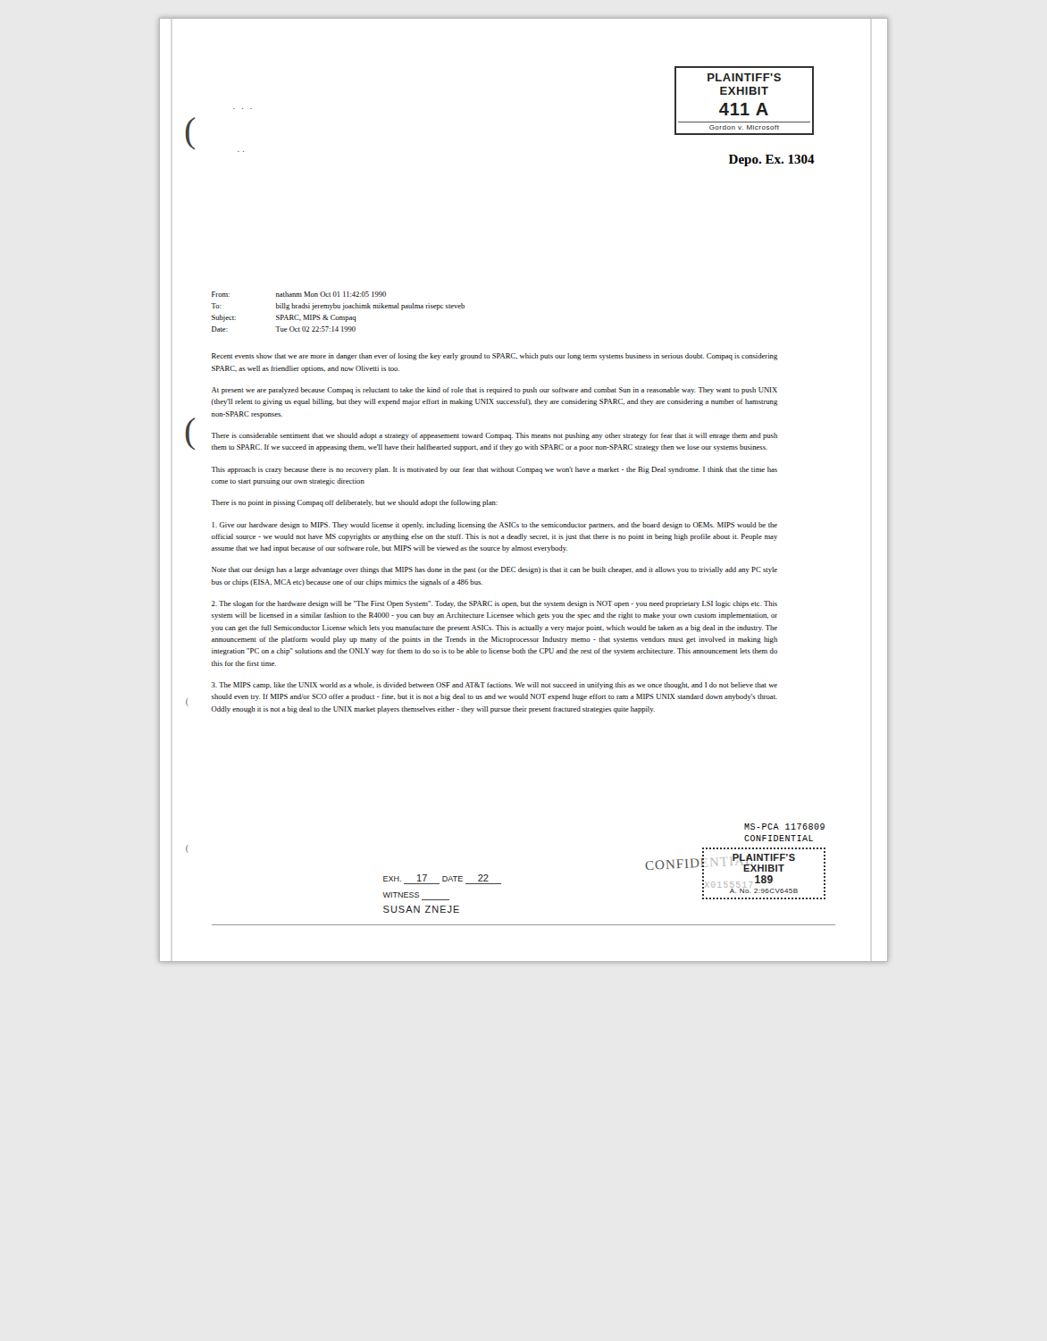( ( . . . . . ( (
PLAINTIFF'S
EXHIBIT
411 A
Gordon v. Microsoft
Depo. Ex. 1304
| From: | nathanm Mon Oct 01 11:42:05 1990 |
| To: | billg bradsi jeremybu joachimk mikemal paulma risepc steveb |
| Subject: | SPARC, MIPS & Compaq |
| Date: | Tue Oct 02 22:57:14 1990 |
Recent events show that we are more in danger than ever of losing the key early ground to SPARC, which puts our long term systems business in serious doubt. Compaq is considering SPARC, as well as friendlier options, and now Olivetti is too.
At present we are paralyzed because Compaq is reluctant to take the kind of role that is required to push our software and combat Sun in a reasonable way. They want to push UNIX (they'll relent to giving us equal billing, but they will expend major effort in making UNIX successful), they are considering SPARC, and they are considering a number of hamstrung non-SPARC responses.
There is considerable sentiment that we should adopt a strategy of appeasement toward Compaq. This means not pushing any other strategy for fear that it will enrage them and push them to SPARC. If we succeed in appeasing them, we'll have their halfhearted support, and if they go with SPARC or a poor non-SPARC strategy then we lose our systems business.
This approach is crazy because there is no recovery plan. It is motivated by our fear that without Compaq we won't have a market - the Big Deal syndrome. I think that the time has come to start pursuing our own strategic direction
There is no point in pissing Compaq off deliberately, but we should adopt the following plan:
1. Give our hardware design to MIPS. They would license it openly, including licensing the ASICs to the semiconductor partners, and the board design to OEMs. MIPS would be the official source - we would not have MS copyrights or anything else on the stuff. This is not a deadly secret, it is just that there is no point in being high profile about it. People may assume that we had input because of our software role, but MIPS will be viewed as the source by almost everybody.
Note that our design has a large advantage over things that MIPS has done in the past (or the DEC design) is that it can be built cheaper, and it allows you to trivially add any PC style bus or chips (EISA, MCA etc) because one of our chips mimics the signals of a 486 bus.
2. The slogan for the hardware design will be "The First Open System". Today, the SPARC is open, but the system design is NOT open - you need proprietary LSI logic chips etc. This system will be licensed in a similar fashion to the R4000 - you can buy an Architecture Licensee which gets you the spec and the right to make your own custom implementation, or you can get the full Semiconductor License which lets you manufacture the present ASICs. This is actually a very major point, which would be taken as a big deal in the industry. The announcement of the platform would play up many of the points in the Trends in the Microprocessor Industry memo - that systems vendors must get involved in making high integration "PC on a chip" solutions and the ONLY way for them to do so is to be able to license both the CPU and the rest of the system architecture. This announcement lets them do this for the first time.
3. The MIPS camp, like the UNIX world as a whole, is divided between OSF and AT&T factions. We will not succeed in unifying this as we once thought, and I do not believe that we should even try. If MIPS and/or SCO offer a product - fine, but it is not a big deal to us and we would NOT expend huge effort to ram a MIPS UNIX standard down anybody's throat. Oddly enough it is not a big deal to the UNIX market players themselves either - they will pursue their present fractured strategies quite happily.
MS-PCA 1176809
CONFIDENTIAL
CONFIDENTIAL
X0155517
PLAINTIFF'S
EXHIBIT
189
A. No. 2:96CV645B
EXH. 17 DATE 22
WITNESS
SUSAN ZNEJE